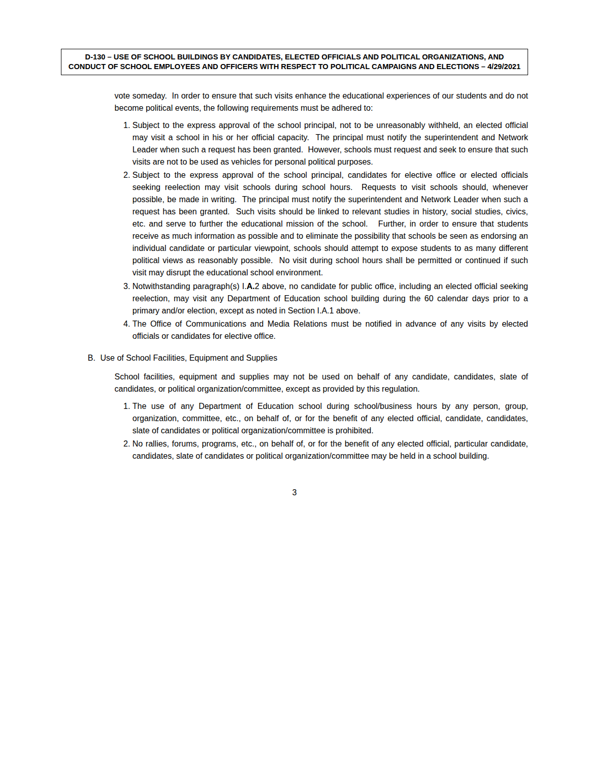D-130 – Use of School Buildings by Candidates, Elected Officials and Political Organizations, and Conduct of School Employees and Officers with Respect to Political Campaigns and Elections – 4/29/2021
vote someday. In order to ensure that such visits enhance the educational experiences of our students and do not become political events, the following requirements must be adhered to:
Subject to the express approval of the school principal, not to be unreasonably withheld, an elected official may visit a school in his or her official capacity. The principal must notify the superintendent and Network Leader when such a request has been granted. However, schools must request and seek to ensure that such visits are not to be used as vehicles for personal political purposes.
Subject to the express approval of the school principal, candidates for elective office or elected officials seeking reelection may visit schools during school hours. Requests to visit schools should, whenever possible, be made in writing. The principal must notify the superintendent and Network Leader when such a request has been granted. Such visits should be linked to relevant studies in history, social studies, civics, etc. and serve to further the educational mission of the school. Further, in order to ensure that students receive as much information as possible and to eliminate the possibility that schools be seen as endorsing an individual candidate or particular viewpoint, schools should attempt to expose students to as many different political views as reasonably possible. No visit during school hours shall be permitted or continued if such visit may disrupt the educational school environment.
Notwithstanding paragraph(s) I.A. 2 above, no candidate for public office, including an elected official seeking reelection, may visit any Department of Education school building during the 60 calendar days prior to a primary and/or election, except as noted in Section I.A.1 above.
The Office of Communications and Media Relations must be notified in advance of any visits by elected officials or candidates for elective office.
B. Use of School Facilities, Equipment and Supplies
School facilities, equipment and supplies may not be used on behalf of any candidate, candidates, slate of candidates, or political organization/committee, except as provided by this regulation.
The use of any Department of Education school during school/business hours by any person, group, organization, committee, etc., on behalf of, or for the benefit of any elected official, candidate, candidates, slate of candidates or political organization/committee is prohibited.
No rallies, forums, programs, etc., on behalf of, or for the benefit of any elected official, particular candidate, candidates, slate of candidates or political organization/committee may be held in a school building.
3